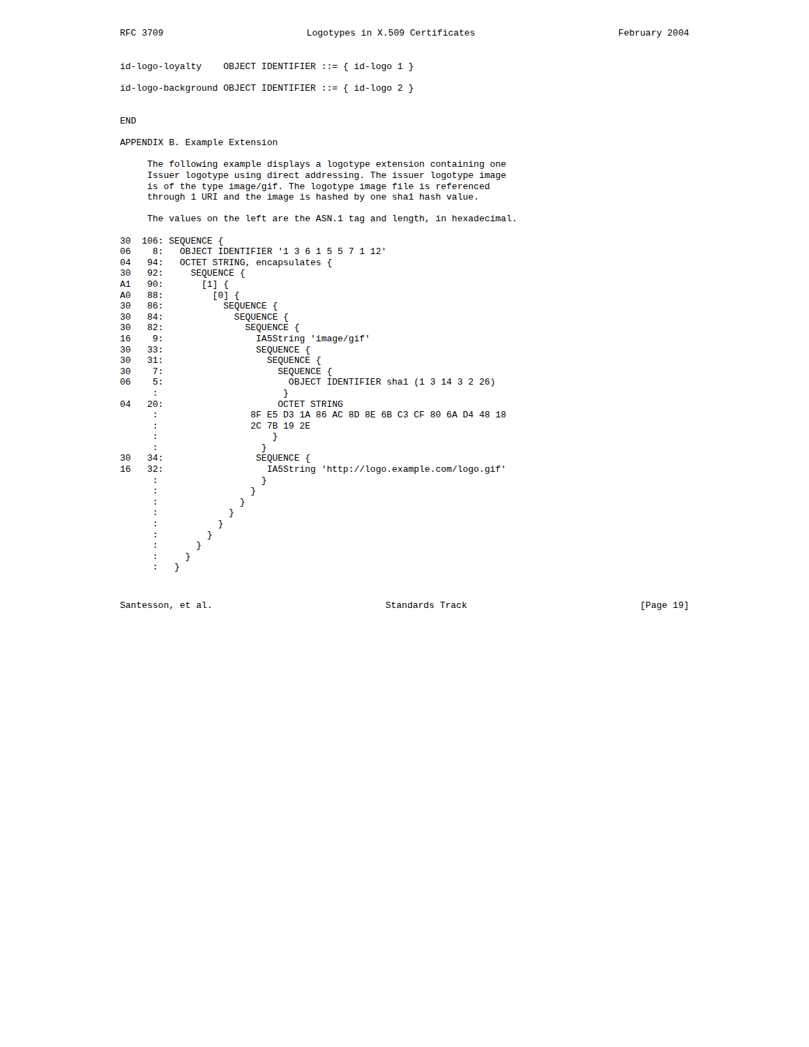RFC 3709 Logotypes in X.509 Certificates February 2004
id-logo-loyalty    OBJECT IDENTIFIER ::= { id-logo 1 }

id-logo-background OBJECT IDENTIFIER ::= { id-logo 2 }


END
APPENDIX B. Example Extension
The following example displays a logotype extension containing one
Issuer logotype using direct addressing. The issuer logotype image
is of the type image/gif. The logotype image file is referenced
through 1 URI and the image is hashed by one sha1 hash value.
The values on the left are the ASN.1 tag and length, in hexadecimal.
30  106: SEQUENCE {
06    8:   OBJECT IDENTIFIER '1 3 6 1 5 5 7 1 12'
04   94:   OCTET STRING, encapsulates {
30   92:     SEQUENCE {
A1   90:       [1] {
A0   88:         [0] {
30   86:           SEQUENCE {
30   84:             SEQUENCE {
30   82:               SEQUENCE {
16    9:                 IA5String 'image/gif'
30   33:                 SEQUENCE {
30   31:                   SEQUENCE {
30    7:                     SEQUENCE {
06    5:                       OBJECT IDENTIFIER sha1 (1 3 14 3 2 26)
      :                       }
04   20:                     OCTET STRING
      :                 8F E5 D3 1A 86 AC 8D 8E 6B C3 CF 80 6A D4 48 18
      :                 2C 7B 19 2E
      :                     }
      :                   }
30   34:                 SEQUENCE {
16   32:                   IA5String 'http://logo.example.com/logo.gif'
      :                   }
      :                 }
      :               }
      :             }
      :           }
      :         }
      :       }
      :     }
      :   }
Santesson, et al. Standards Track [Page 19]